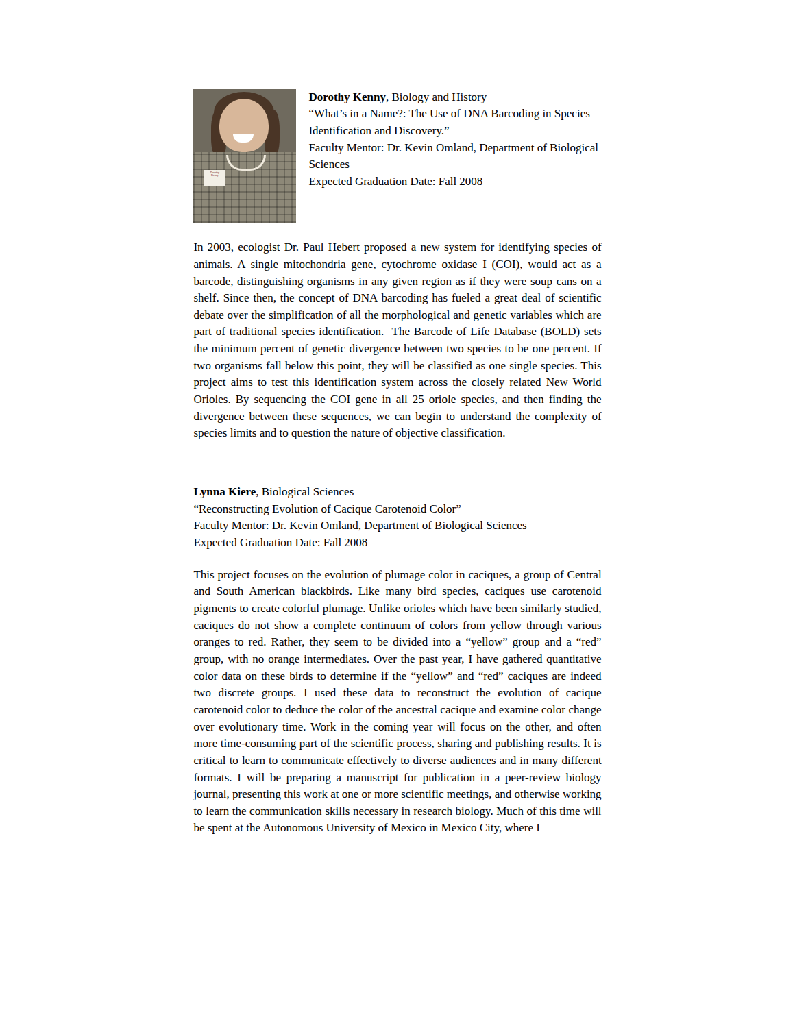Dorothy
Kenny
Dorothy Kenny, Biology and History
“What’s in a Name?: The Use of DNA Barcoding in Species Identification and Discovery.”
Faculty Mentor: Dr. Kevin Omland, Department of Biological Sciences
Expected Graduation Date: Fall 2008
In 2003, ecologist Dr. Paul Hebert proposed a new system for identifying species of animals. A single mitochondria gene, cytochrome oxidase I (COI), would act as a barcode, distinguishing organisms in any given region as if they were soup cans on a shelf. Since then, the concept of DNA barcoding has fueled a great deal of scientific debate over the simplification of all the morphological and genetic variables which are part of traditional species identification. The Barcode of Life Database (BOLD) sets the minimum percent of genetic divergence between two species to be one percent. If two organisms fall below this point, they will be classified as one single species. This project aims to test this identification system across the closely related New World Orioles. By sequencing the COI gene in all 25 oriole species, and then finding the divergence between these sequences, we can begin to understand the complexity of species limits and to question the nature of objective classification.
Lynna Kiere, Biological Sciences
“Reconstructing Evolution of Cacique Carotenoid Color”
Faculty Mentor: Dr. Kevin Omland, Department of Biological Sciences
Expected Graduation Date: Fall 2008
This project focuses on the evolution of plumage color in caciques, a group of Central and South American blackbirds. Like many bird species, caciques use carotenoid pigments to create colorful plumage. Unlike orioles which have been similarly studied, caciques do not show a complete continuum of colors from yellow through various oranges to red. Rather, they seem to be divided into a “yellow” group and a “red” group, with no orange intermediates. Over the past year, I have gathered quantitative color data on these birds to determine if the “yellow” and “red” caciques are indeed two discrete groups. I used these data to reconstruct the evolution of cacique carotenoid color to deduce the color of the ancestral cacique and examine color change over evolutionary time. Work in the coming year will focus on the other, and often more time-consuming part of the scientific process, sharing and publishing results. It is critical to learn to communicate effectively to diverse audiences and in many different formats. I will be preparing a manuscript for publication in a peer-review biology journal, presenting this work at one or more scientific meetings, and otherwise working to learn the communication skills necessary in research biology. Much of this time will be spent at the Autonomous University of Mexico in Mexico City, where I